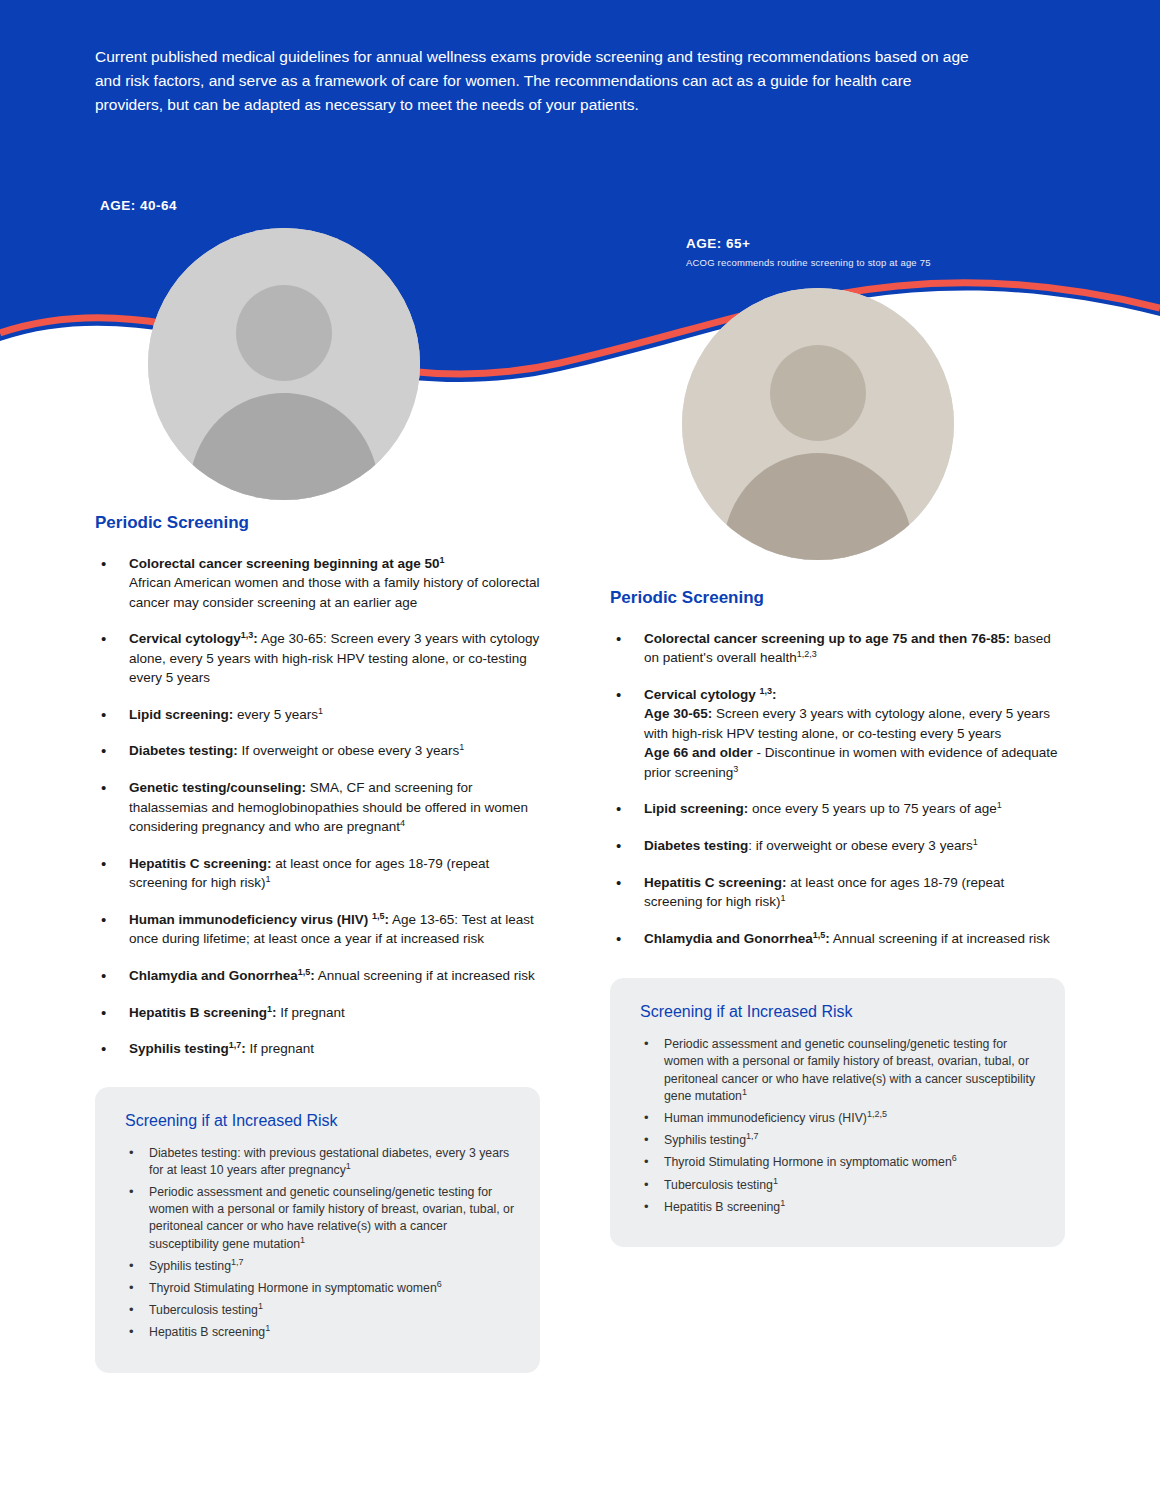Current published medical guidelines for annual wellness exams provide screening and testing recommendations based on age and risk factors, and serve as a framework of care for women. The recommendations can act as a guide for health care providers, but can be adapted as necessary to meet the needs of your patients.
AGE: 40-64
AGE: 65+
ACOG recommends routine screening to stop at age 75
Periodic Screening
Colorectal cancer screening beginning at age 501
African American women and those with a family history of colorectal cancer may consider screening at an earlier age
Cervical cytology1,3: Age 30-65: Screen every 3 years with cytology alone, every 5 years with high-risk HPV testing alone, or co-testing every 5 years
Lipid screening: every 5 years1
Diabetes testing: If overweight or obese every 3 years1
Genetic testing/counseling: SMA, CF and screening for thalassemias and hemoglobinopathies should be offered in women considering pregnancy and who are pregnant4
Hepatitis C screening: at least once for ages 18-79 (repeat screening for high risk)1
Human immunodeficiency virus (HIV) 1,5: Age 13-65: Test at least once during lifetime; at least once a year if at increased risk
Chlamydia and Gonorrhea1,5: Annual screening if at increased risk
Hepatitis B screening1: If pregnant
Syphilis testing1,7: If pregnant
Screening if at Increased Risk
Diabetes testing: with previous gestational diabetes, every 3 years for at least 10 years after pregnancy1
Periodic assessment and genetic counseling/genetic testing for women with a personal or family history of breast, ovarian, tubal, or peritoneal cancer or who have relative(s) with a cancer susceptibility gene mutation1
Syphilis testing1,7
Thyroid Stimulating Hormone in symptomatic women6
Tuberculosis testing1
Hepatitis B screening1
Periodic Screening
Colorectal cancer screening up to age 75 and then 76-85: based on patient's overall health1,2,3
Cervical cytology 1,3:
Age 30-65: Screen every 3 years with cytology alone, every 5 years with high-risk HPV testing alone, or co-testing every 5 years
Age 66 and older - Discontinue in women with evidence of adequate prior screening3
Lipid screening: once every 5 years up to 75 years of age1
Diabetes testing: if overweight or obese every 3 years1
Hepatitis C screening: at least once for ages 18-79 (repeat screening for high risk)1
Chlamydia and Gonorrhea1,5: Annual screening if at increased risk
Screening if at Increased Risk
Periodic assessment and genetic counseling/genetic testing for women with a personal or family history of breast, ovarian, tubal, or peritoneal cancer or who have relative(s) with a cancer susceptibility gene mutation1
Human immunodeficiency virus (HIV)1,2,5
Syphilis testing1,7
Thyroid Stimulating Hormone in symptomatic women6
Tuberculosis testing1
Hepatitis B screening1